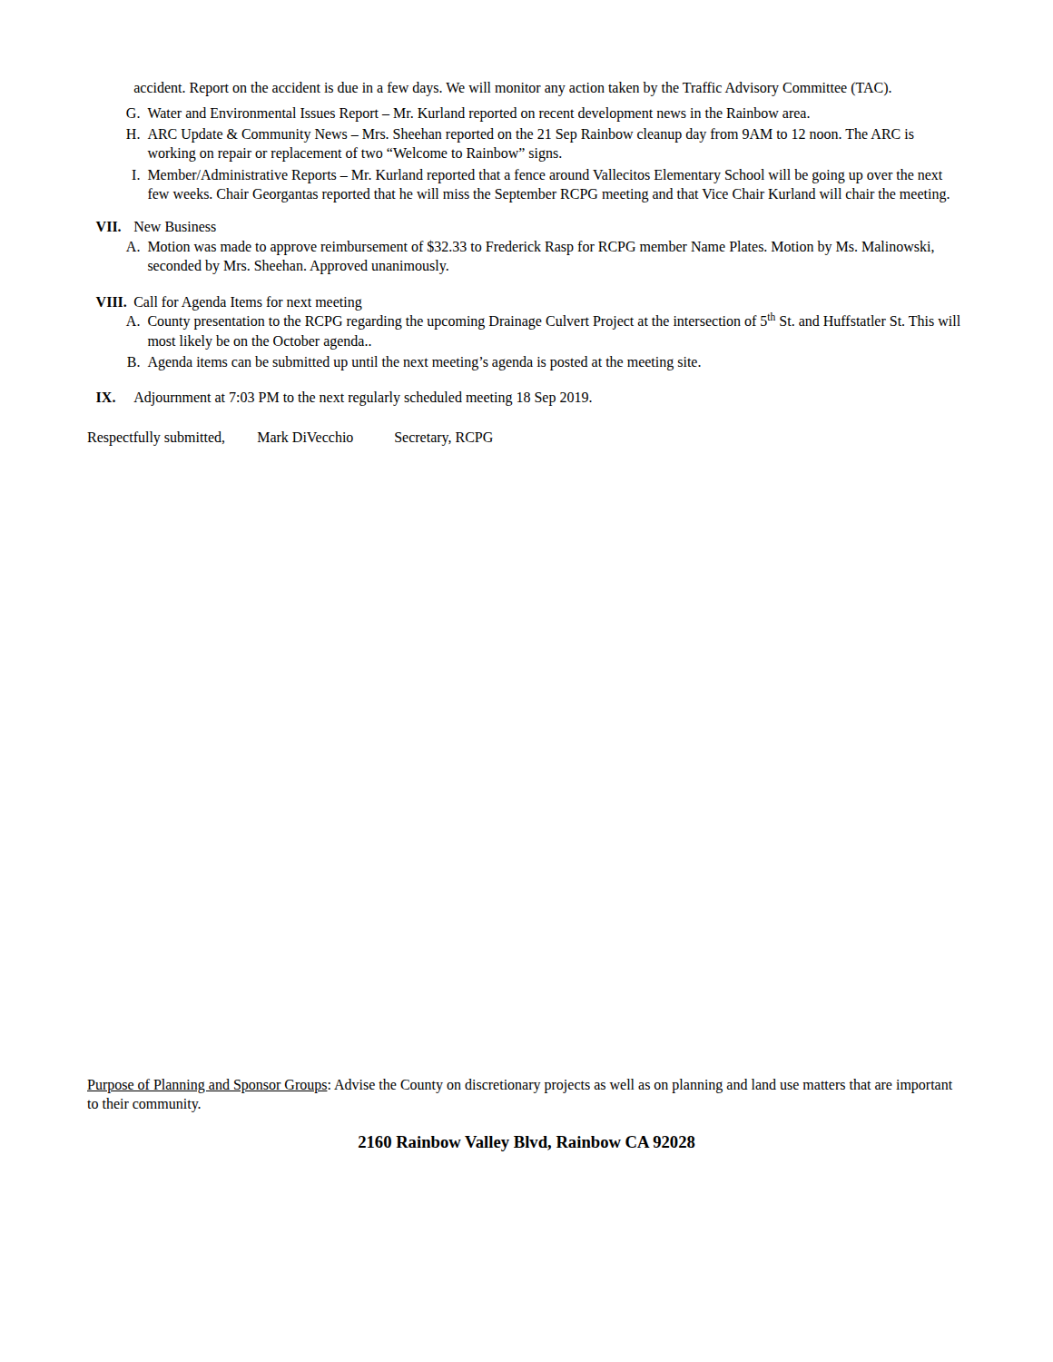accident. Report on the accident is due in a few days. We will monitor any action taken by the Traffic Advisory Committee (TAC).
Water and Environmental Issues Report – Mr. Kurland reported on recent development news in the Rainbow area.
ARC Update & Community News – Mrs. Sheehan reported on the 21 Sep Rainbow cleanup day from 9AM to 12 noon. The ARC is working on repair or replacement of two “Welcome to Rainbow” signs.
Member/Administrative Reports – Mr. Kurland reported that a fence around Vallecitos Elementary School will be going up over the next few weeks. Chair Georgantas reported that he will miss the September RCPG meeting and that Vice Chair Kurland will chair the meeting.
VII. New Business
Motion was made to approve reimbursement of $32.33 to Frederick Rasp for RCPG member Name Plates. Motion by Ms. Malinowski, seconded by Mrs. Sheehan. Approved unanimously.
VIII. Call for Agenda Items for next meeting
County presentation to the RCPG regarding the upcoming Drainage Culvert Project at the intersection of 5th St. and Huffstatler St. This will most likely be on the October agenda..
Agenda items can be submitted up until the next meeting’s agenda is posted at the meeting site.
IX. Adjournment at 7:03 PM to the next regularly scheduled meeting 18 Sep 2019.
Respectfully submitted,Mark DiVecchio Secretary, RCPG
Purpose of Planning and Sponsor Groups: Advise the County on discretionary projects as well as on planning and land use matters that are important to their community.
2160 Rainbow Valley Blvd, Rainbow CA 92028